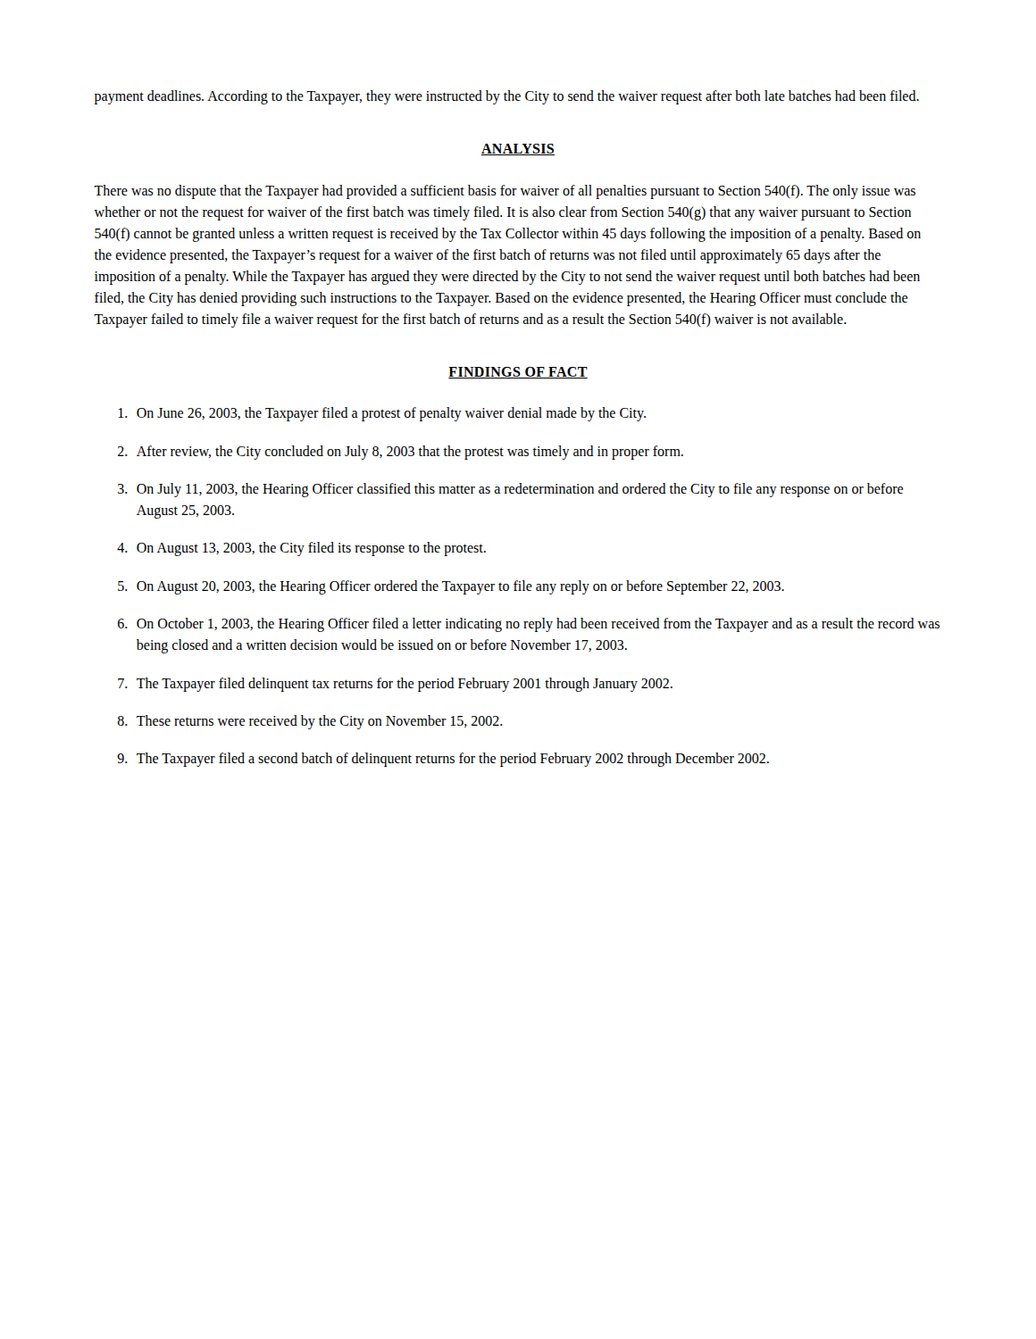payment deadlines. According to the Taxpayer, they were instructed by the City to send the waiver request after both late batches had been filed.
ANALYSIS
There was no dispute that the Taxpayer had provided a sufficient basis for waiver of all penalties pursuant to Section 540(f). The only issue was whether or not the request for waiver of the first batch was timely filed. It is also clear from Section 540(g) that any waiver pursuant to Section 540(f) cannot be granted unless a written request is received by the Tax Collector within 45 days following the imposition of a penalty. Based on the evidence presented, the Taxpayer’s request for a waiver of the first batch of returns was not filed until approximately 65 days after the imposition of a penalty. While the Taxpayer has argued they were directed by the City to not send the waiver request until both batches had been filed, the City has denied providing such instructions to the Taxpayer. Based on the evidence presented, the Hearing Officer must conclude the Taxpayer failed to timely file a waiver request for the first batch of returns and as a result the Section 540(f) waiver is not available.
FINDINGS OF FACT
On June 26, 2003, the Taxpayer filed a protest of penalty waiver denial made by the City.
After review, the City concluded on July 8, 2003 that the protest was timely and in proper form.
On July 11, 2003, the Hearing Officer classified this matter as a redetermination and ordered the City to file any response on or before August 25, 2003.
On August 13, 2003, the City filed its response to the protest.
On August 20, 2003, the Hearing Officer ordered the Taxpayer to file any reply on or before September 22, 2003.
On October 1, 2003, the Hearing Officer filed a letter indicating no reply had been received from the Taxpayer and as a result the record was being closed and a written decision would be issued on or before November 17, 2003.
The Taxpayer filed delinquent tax returns for the period February 2001 through January 2002.
These returns were received by the City on November 15, 2002.
The Taxpayer filed a second batch of delinquent returns for the period February 2002 through December 2002.